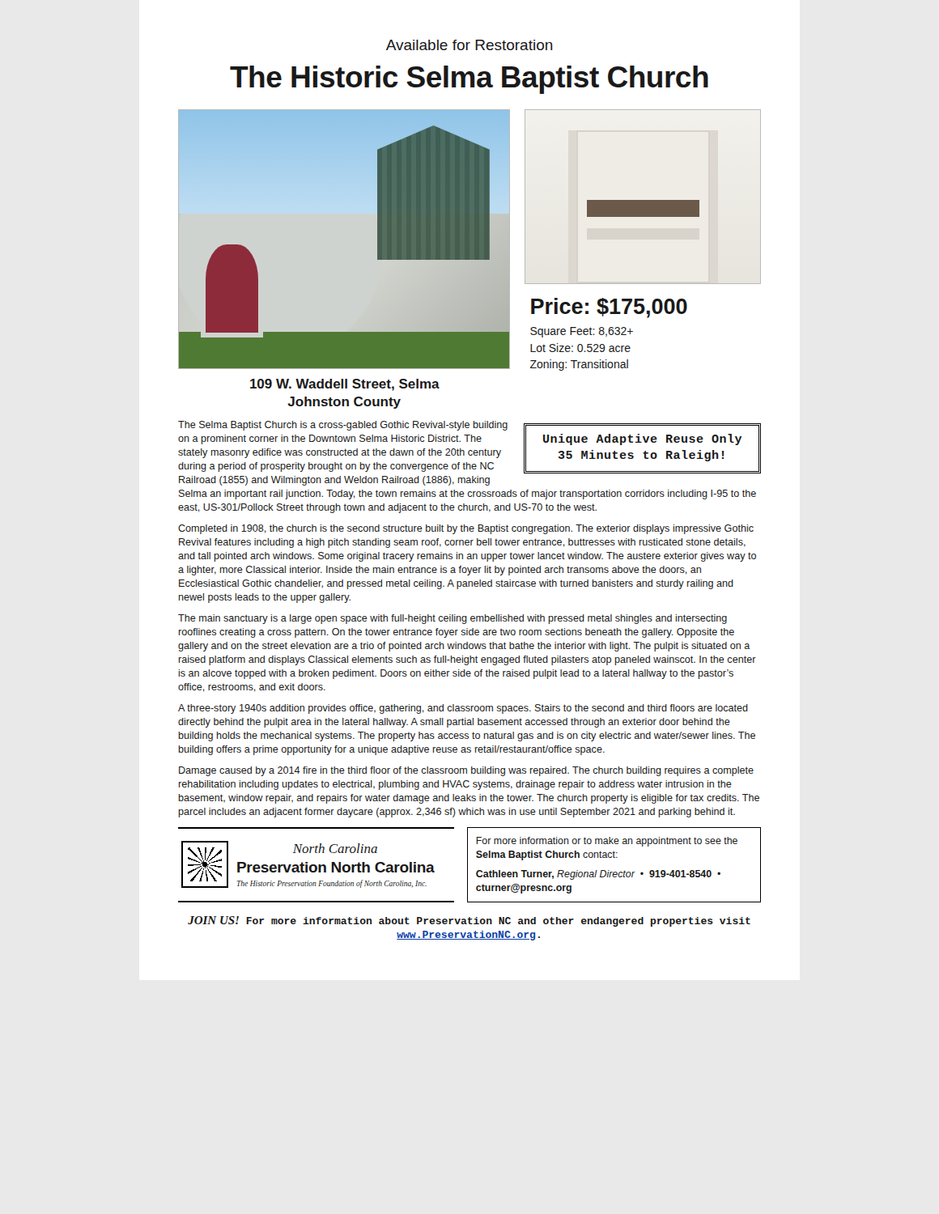Available for Restoration
The Historic Selma Baptist Church
109 W. Waddell Street, Selma
Johnston County
Price: $175,000
Square Feet: 8,632+
Lot Size: 0.529 acre
Zoning: Transitional
Unique Adaptive Reuse Only
35 Minutes to Raleigh!
The Selma Baptist Church is a cross-gabled Gothic Revival-style building on a prominent corner in the Downtown Selma Historic District. The stately masonry edifice was constructed at the dawn of the 20th century during a period of prosperity brought on by the convergence of the NC Railroad (1855) and Wilmington and Weldon Railroad (1886), making Selma an important rail junction. Today, the town remains at the crossroads of major transportation corridors including I-95 to the east, US-301/Pollock Street through town and adjacent to the church, and US-70 to the west.
Completed in 1908, the church is the second structure built by the Baptist congregation. The exterior displays impressive Gothic Revival features including a high pitch standing seam roof, corner bell tower entrance, buttresses with rusticated stone details, and tall pointed arch windows. Some original tracery remains in an upper tower lancet window. The austere exterior gives way to a lighter, more Classical interior. Inside the main entrance is a foyer lit by pointed arch transoms above the doors, an Ecclesiastical Gothic chandelier, and pressed metal ceiling. A paneled staircase with turned banisters and sturdy railing and newel posts leads to the upper gallery.
The main sanctuary is a large open space with full-height ceiling embellished with pressed metal shingles and intersecting rooflines creating a cross pattern. On the tower entrance foyer side are two room sections beneath the gallery. Opposite the gallery and on the street elevation are a trio of pointed arch windows that bathe the interior with light. The pulpit is situated on a raised platform and displays Classical elements such as full-height engaged fluted pilasters atop paneled wainscot. In the center is an alcove topped with a broken pediment. Doors on either side of the raised pulpit lead to a lateral hallway to the pastor’s office, restrooms, and exit doors.
A three-story 1940s addition provides office, gathering, and classroom spaces. Stairs to the second and third floors are located directly behind the pulpit area in the lateral hallway. A small partial basement accessed through an exterior door behind the building holds the mechanical systems. The property has access to natural gas and is on city electric and water/sewer lines. The building offers a prime opportunity for a unique adaptive reuse as retail/restaurant/office space.
Damage caused by a 2014 fire in the third floor of the classroom building was repaired. The church building requires a complete rehabilitation including updates to electrical, plumbing and HVAC systems, drainage repair to address water intrusion in the basement, window repair, and repairs for water damage and leaks in the tower. The church property is eligible for tax credits. The parcel includes an adjacent former daycare (approx. 2,346 sf) which was in use until September 2021 and parking behind it.
North Carolina
Preservation North Carolina
The Historic Preservation Foundation of North Carolina, Inc.
For more information or to make an appointment to see the Selma Baptist Church contact:
Cathleen Turner, Regional Director • 919-401-8540 • cturner@presnc.org
JOIN US! For more information about Preservation NC and other endangered properties visit www.PreservationNC.org.